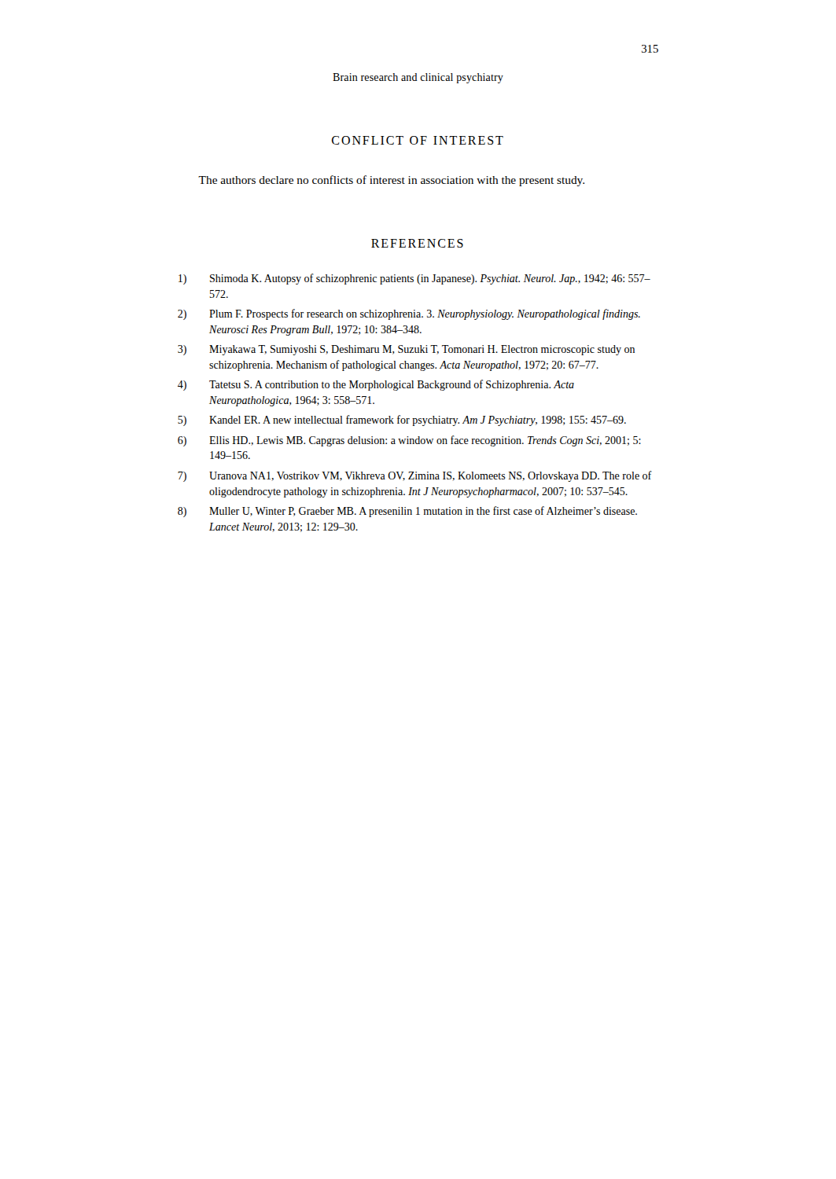315
Brain research and clinical psychiatry
CONFLICT OF INTEREST
The authors declare no conflicts of interest in association with the present study.
REFERENCES
1) Shimoda K. Autopsy of schizophrenic patients (in Japanese). Psychiat. Neurol. Jap., 1942; 46: 557–572.
2) Plum F. Prospects for research on schizophrenia. 3. Neurophysiology. Neuropathological findings. Neurosci Res Program Bull, 1972; 10: 384–348.
3) Miyakawa T, Sumiyoshi S, Deshimaru M, Suzuki T, Tomonari H. Electron microscopic study on schizophrenia. Mechanism of pathological changes. Acta Neuropathol, 1972; 20: 67–77.
4) Tatetsu S. A contribution to the Morphological Background of Schizophrenia. Acta Neuropathologica, 1964; 3: 558–571.
5) Kandel ER. A new intellectual framework for psychiatry. Am J Psychiatry, 1998; 155: 457–69.
6) Ellis HD., Lewis MB. Capgras delusion: a window on face recognition. Trends Cogn Sci, 2001; 5: 149–156.
7) Uranova NA1, Vostrikov VM, Vikhreva OV, Zimina IS, Kolomeets NS, Orlovskaya DD. The role of oligodendrocyte pathology in schizophrenia. Int J Neuropsychopharmacol, 2007; 10: 537–545.
8) Muller U, Winter P, Graeber MB. A presenilin 1 mutation in the first case of Alzheimer’s disease. Lancet Neurol, 2013; 12: 129–30.